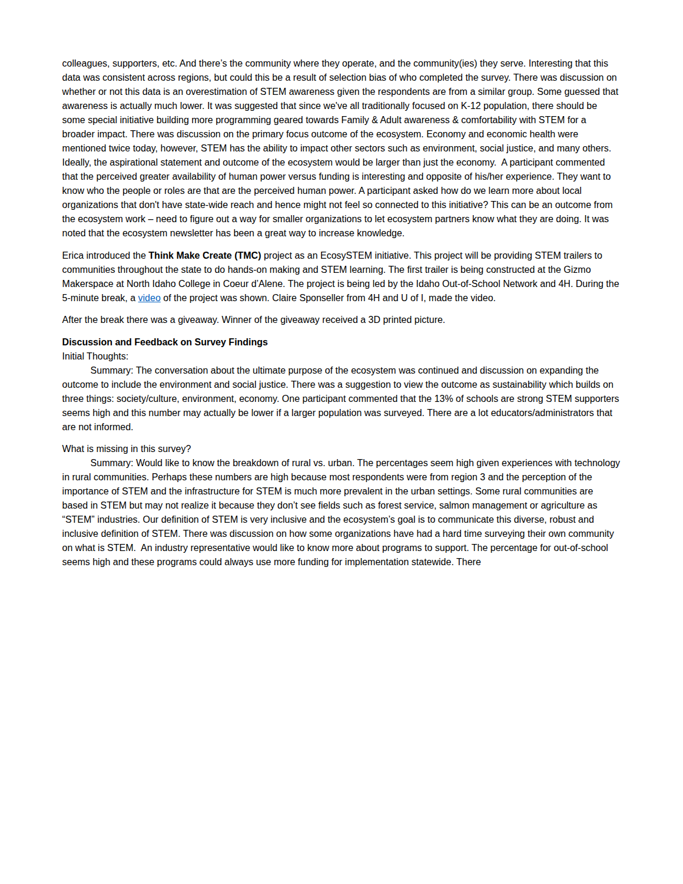colleagues, supporters, etc. And there’s the community where they operate, and the community(ies) they serve. Interesting that this data was consistent across regions, but could this be a result of selection bias of who completed the survey. There was discussion on whether or not this data is an overestimation of STEM awareness given the respondents are from a similar group. Some guessed that awareness is actually much lower. It was suggested that since we've all traditionally focused on K-12 population, there should be some special initiative building more programming geared towards Family & Adult awareness & comfortability with STEM for a broader impact. There was discussion on the primary focus outcome of the ecosystem. Economy and economic health were mentioned twice today, however, STEM has the ability to impact other sectors such as environment, social justice, and many others. Ideally, the aspirational statement and outcome of the ecosystem would be larger than just the economy. A participant commented that the perceived greater availability of human power versus funding is interesting and opposite of his/her experience. They want to know who the people or roles are that are the perceived human power. A participant asked how do we learn more about local organizations that don't have state-wide reach and hence might not feel so connected to this initiative? This can be an outcome from the ecosystem work – need to figure out a way for smaller organizations to let ecosystem partners know what they are doing. It was noted that the ecosystem newsletter has been a great way to increase knowledge.
Erica introduced the Think Make Create (TMC) project as an EcosySTEM initiative. This project will be providing STEM trailers to communities throughout the state to do hands-on making and STEM learning. The first trailer is being constructed at the Gizmo Makerspace at North Idaho College in Coeur d’Alene. The project is being led by the Idaho Out-of-School Network and 4H. During the 5-minute break, a video of the project was shown. Claire Sponseller from 4H and U of I, made the video.
After the break there was a giveaway. Winner of the giveaway received a 3D printed picture.
Discussion and Feedback on Survey Findings
Initial Thoughts:
Summary: The conversation about the ultimate purpose of the ecosystem was continued and discussion on expanding the outcome to include the environment and social justice. There was a suggestion to view the outcome as sustainability which builds on three things: society/culture, environment, economy. One participant commented that the 13% of schools are strong STEM supporters seems high and this number may actually be lower if a larger population was surveyed. There are a lot educators/administrators that are not informed.
What is missing in this survey?
Summary: Would like to know the breakdown of rural vs. urban. The percentages seem high given experiences with technology in rural communities. Perhaps these numbers are high because most respondents were from region 3 and the perception of the importance of STEM and the infrastructure for STEM is much more prevalent in the urban settings. Some rural communities are based in STEM but may not realize it because they don’t see fields such as forest service, salmon management or agriculture as “STEM” industries. Our definition of STEM is very inclusive and the ecosystem’s goal is to communicate this diverse, robust and inclusive definition of STEM. There was discussion on how some organizations have had a hard time surveying their own community on what is STEM. An industry representative would like to know more about programs to support. The percentage for out-of-school seems high and these programs could always use more funding for implementation statewide. There